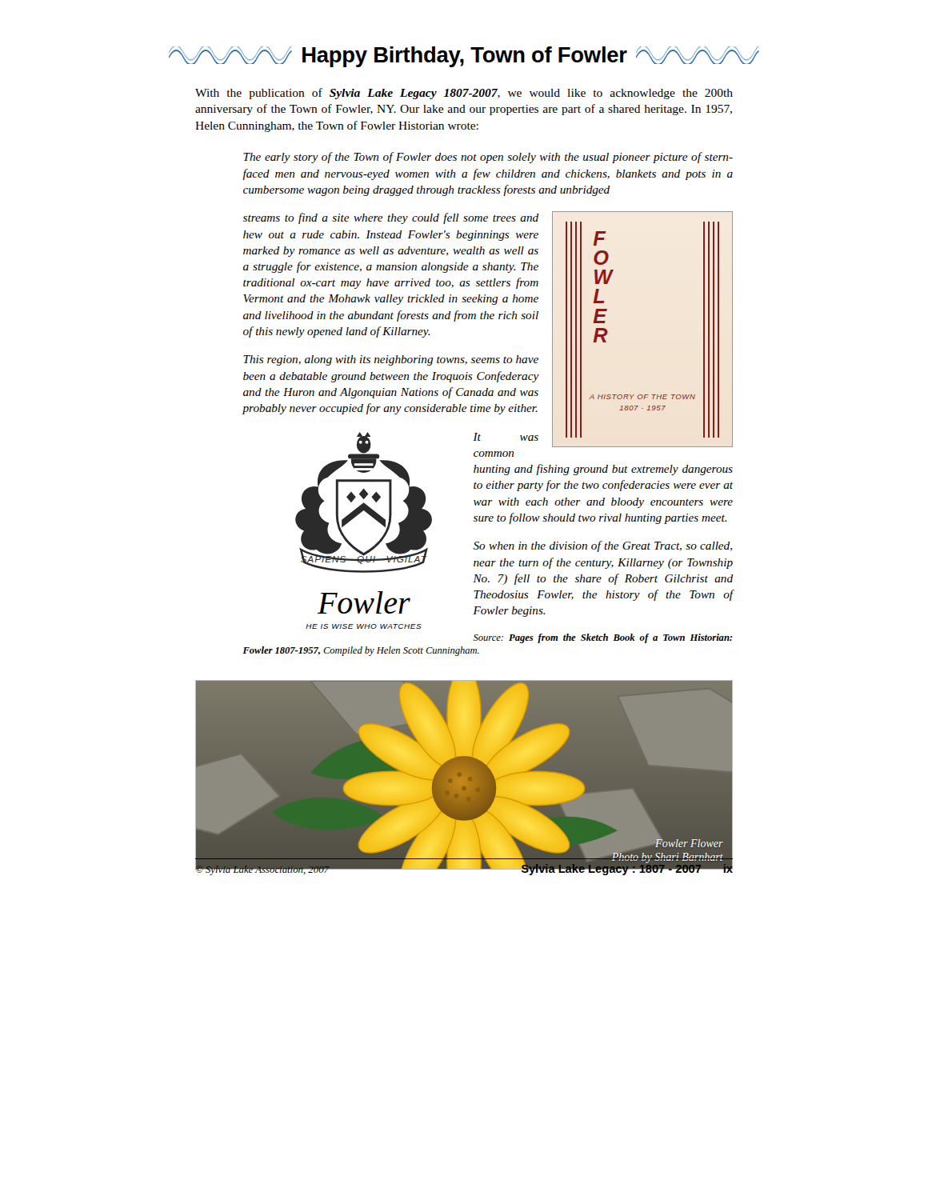Happy Birthday, Town of Fowler
With the publication of Sylvia Lake Legacy 1807-2007, we would like to acknowledge the 200th anniversary of the Town of Fowler, NY. Our lake and our properties are part of a shared heritage. In 1957, Helen Cunningham, the Town of Fowler Historian wrote:
The early story of the Town of Fowler does not open solely with the usual pioneer picture of stern-faced men and nervous-eyed women with a few children and chickens, blankets and pots in a cumbersome wagon being dragged through trackless forests and unbridged
FOWLER
A HISTORY OF THE TOWN
1807 - 1957
streams to find a site where they could fell some trees and hew out a rude cabin. Instead Fowler's beginnings were marked by romance as well as adventure, wealth as well as a struggle for existence, a mansion alongside a shanty. The traditional ox-cart may have arrived too, as settlers from Vermont and the Mohawk valley trickled in seeking a home and livelihood in the abundant forests and from the rich soil of this newly opened land of Killarney.
This region, along with its neighboring towns, seems to have been a debatable ground between the Iroquois Confederacy and the Huron and Algonquian Nations of Canada and was probably never occupied for any considerable time by either.
SAPIENS QUI VIGILAT
Fowler
HE IS WISE WHO WATCHES
It was common hunting and fishing ground but extremely dangerous to either party for the two confederacies were ever at war with each other and bloody encounters were sure to follow should two rival hunting parties meet.
So when in the division of the Great Tract, so called, near the turn of the century, Killarney (or Township No. 7) fell to the share of Robert Gilchrist and Theodosius Fowler, the history of the Town of Fowler begins.
Source: Pages from the Sketch Book of a Town Historian: Fowler 1807-1957, Compiled by Helen Scott Cunningham.
Fowler Flower
Photo by Shari Barnhart
© Sylvia Lake Association, 2007
Sylvia Lake Legacy : 1807 - 2007
ix